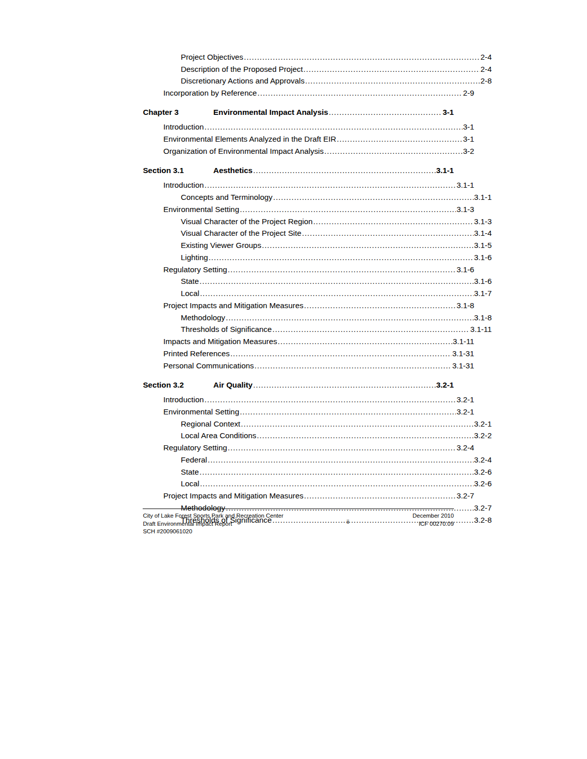Project Objectives .................................................................................................................. 2-4
Description of the Proposed Project ....................................................................................... 2-4
Discretionary Actions and Approvals ...................................................................................... 2-8
Incorporation by Reference ................................................................................................. 2-9
Chapter 3 Environmental Impact Analysis ........................................................................... 3-1
Introduction ................................................................................................................................. 3-1
Environmental Elements Analyzed in the Draft EIR ......................................................................... 3-1
Organization of Environmental Impact Analysis ............................................................................. 3-2
Section 3.1 Aesthetics ................................................................................................. 3.1-1
Introduction .............................................................................................................................. 3.1-1
Concepts and Terminology .................................................................................... 3.1-1
Environmental Setting ................................................................................................. 3.1-3
Visual Character of the Project Region .................................................................... 3.1-3
Visual Character of the Project Site ....................................................................... 3.1-4
Existing Viewer Groups ......................................................................................... 3.1-5
Lighting ................................................................................................................. 3.1-6
Regulatory Setting ..................................................................................................... 3.1-6
State ..................................................................................................................... 3.1-6
Local ..................................................................................................................... 3.1-7
Project Impacts and Mitigation Measures ..................................................................... 3.1-8
Methodology ..................................................................................................... 3.1-8
Thresholds of Significance .................................................................................... 3.1-11
Impacts and Mitigation Measures ................................................................................ 3.1-11
Printed References .................................................................................................. 3.1-31
Personal Communications ......................................................................................... 3.1-31
Section 3.2 Air Quality ................................................................................................ 3.2-1
Introduction .............................................................................................................................. 3.2-1
Environmental Setting ................................................................................................. 3.2-1
Regional Context .............................................................................................. 3.2-1
Local Area Conditions ......................................................................................... 3.2-2
Regulatory Setting ..................................................................................................... 3.2-4
Federal ................................................................................................................. 3.2-4
State ..................................................................................................................... 3.2-6
Local ..................................................................................................................... 3.2-6
Project Impacts and Mitigation Measures ..................................................................... 3.2-7
Methodology ..................................................................................................... 3.2-7
Thresholds of Significance .................................................................................... 3.2-8
City of Lake Forest Sports Park and Recreation Center
Draft Environmental Impact Report
SCH #2009061020
ii
December 2010
ICF 00270.09